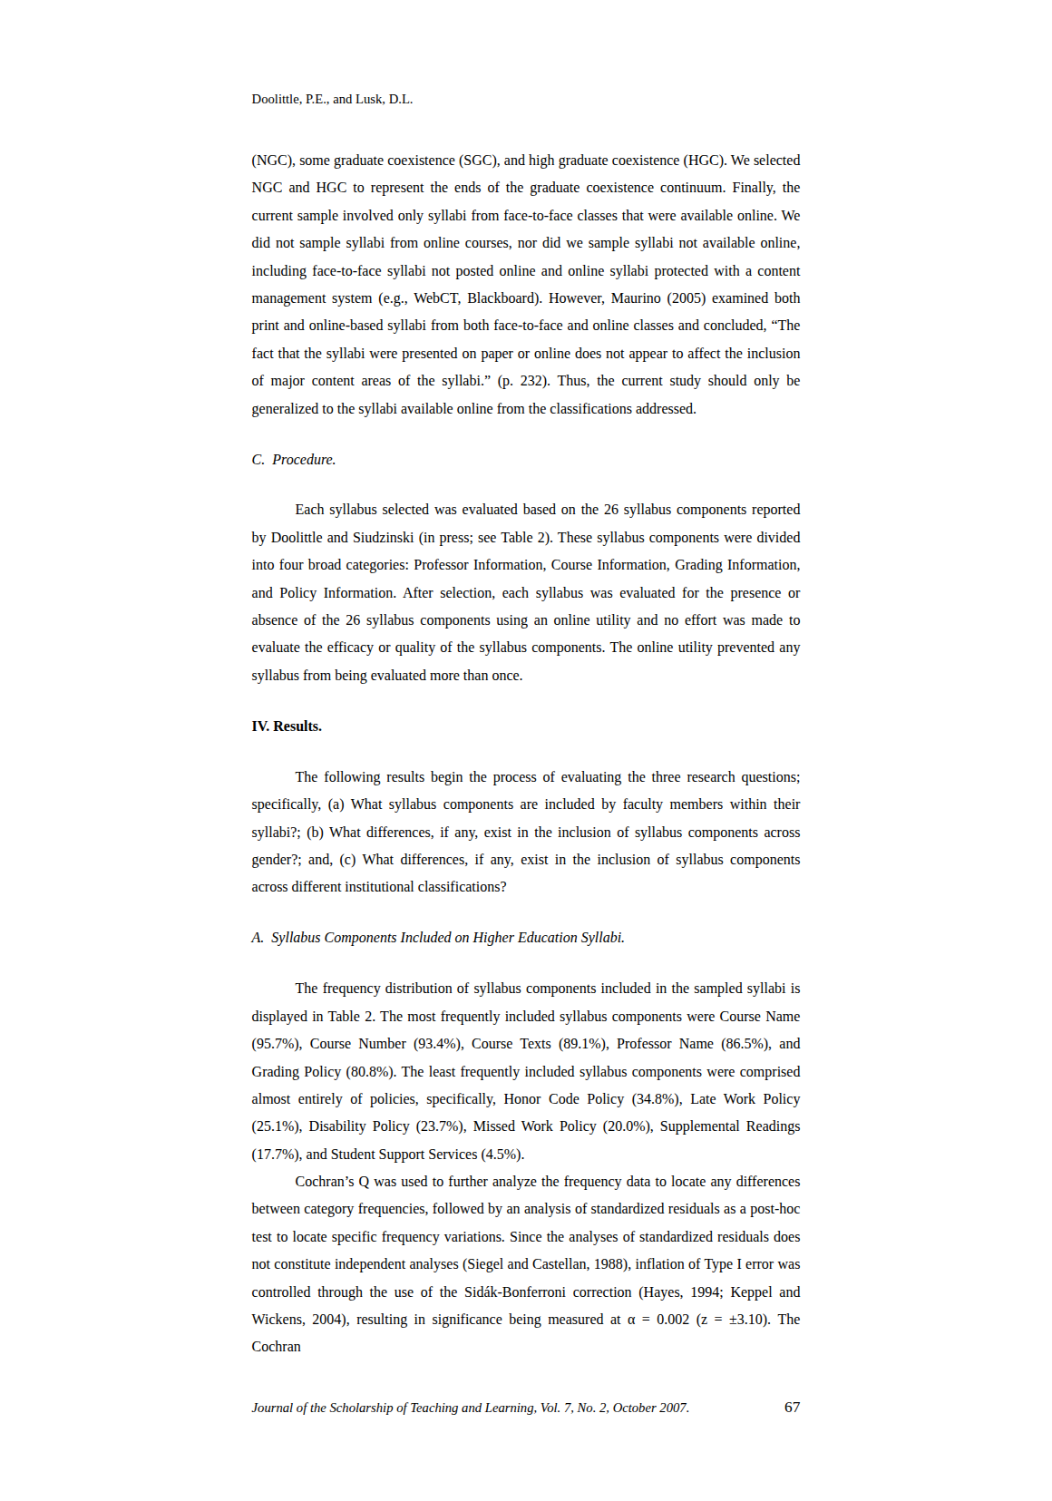Doolittle, P.E., and Lusk, D.L.
(NGC), some graduate coexistence (SGC), and high graduate coexistence (HGC). We selected NGC and HGC to represent the ends of the graduate coexistence continuum. Finally, the current sample involved only syllabi from face-to-face classes that were available online. We did not sample syllabi from online courses, nor did we sample syllabi not available online, including face-to-face syllabi not posted online and online syllabi protected with a content management system (e.g., WebCT, Blackboard). However, Maurino (2005) examined both print and online-based syllabi from both face-to-face and online classes and concluded, “The fact that the syllabi were presented on paper or online does not appear to affect the inclusion of major content areas of the syllabi.” (p. 232). Thus, the current study should only be generalized to the syllabi available online from the classifications addressed.
C. Procedure.
Each syllabus selected was evaluated based on the 26 syllabus components reported by Doolittle and Siudzinski (in press; see Table 2). These syllabus components were divided into four broad categories: Professor Information, Course Information, Grading Information, and Policy Information. After selection, each syllabus was evaluated for the presence or absence of the 26 syllabus components using an online utility and no effort was made to evaluate the efficacy or quality of the syllabus components. The online utility prevented any syllabus from being evaluated more than once.
IV. Results.
The following results begin the process of evaluating the three research questions; specifically, (a) What syllabus components are included by faculty members within their syllabi?; (b) What differences, if any, exist in the inclusion of syllabus components across gender?; and, (c) What differences, if any, exist in the inclusion of syllabus components across different institutional classifications?
A. Syllabus Components Included on Higher Education Syllabi.
The frequency distribution of syllabus components included in the sampled syllabi is displayed in Table 2. The most frequently included syllabus components were Course Name (95.7%), Course Number (93.4%), Course Texts (89.1%), Professor Name (86.5%), and Grading Policy (80.8%). The least frequently included syllabus components were comprised almost entirely of policies, specifically, Honor Code Policy (34.8%), Late Work Policy (25.1%), Disability Policy (23.7%), Missed Work Policy (20.0%), Supplemental Readings (17.7%), and Student Support Services (4.5%).
Cochran’s Q was used to further analyze the frequency data to locate any differences between category frequencies, followed by an analysis of standardized residuals as a post-hoc test to locate specific frequency variations. Since the analyses of standardized residuals does not constitute independent analyses (Siegel and Castellan, 1988), inflation of Type I error was controlled through the use of the Sidák-Bonferroni correction (Hayes, 1994; Keppel and Wickens, 2004), resulting in significance being measured at α = 0.002 (z = ±3.10). The Cochran
Journal of the Scholarship of Teaching and Learning, Vol. 7, No. 2, October 2007.
67